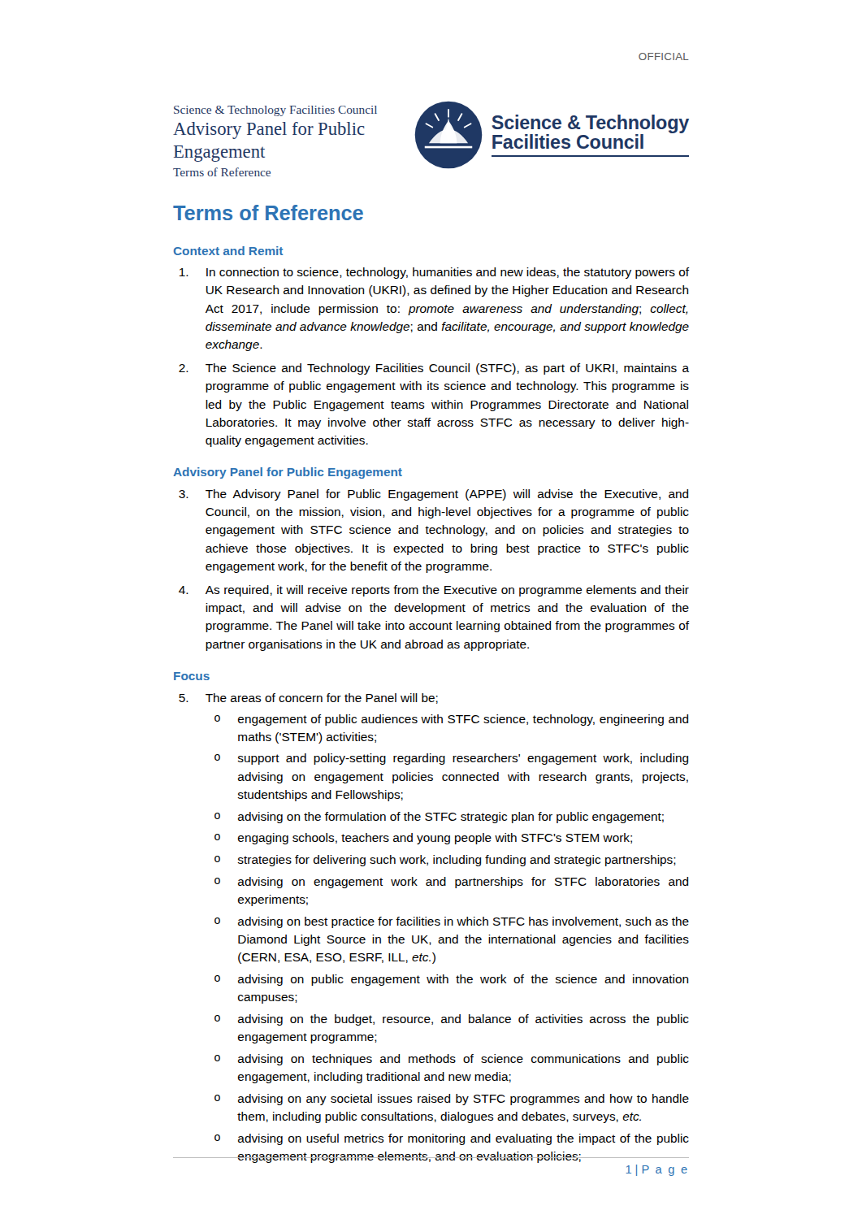OFFICIAL
Science & Technology Facilities Council
Advisory Panel for Public Engagement
Terms of Reference
Science & Technology
Facilities Council
Terms of Reference
Context and Remit
In connection to science, technology, humanities and new ideas, the statutory powers of UK Research and Innovation (UKRI), as defined by the Higher Education and Research Act 2017, include permission to: promote awareness and understanding; collect, disseminate and advance knowledge; and facilitate, encourage, and support knowledge exchange.
The Science and Technology Facilities Council (STFC), as part of UKRI, maintains a programme of public engagement with its science and technology. This programme is led by the Public Engagement teams within Programmes Directorate and National Laboratories. It may involve other staff across STFC as necessary to deliver high-quality engagement activities.
Advisory Panel for Public Engagement
The Advisory Panel for Public Engagement (APPE) will advise the Executive, and Council, on the mission, vision, and high-level objectives for a programme of public engagement with STFC science and technology, and on policies and strategies to achieve those objectives. It is expected to bring best practice to STFC's public engagement work, for the benefit of the programme.
As required, it will receive reports from the Executive on programme elements and their impact, and will advise on the development of metrics and the evaluation of the programme. The Panel will take into account learning obtained from the programmes of partner organisations in the UK and abroad as appropriate.
Focus
The areas of concern for the Panel will be;
engagement of public audiences with STFC science, technology, engineering and maths ('STEM') activities;
support and policy-setting regarding researchers' engagement work, including advising on engagement policies connected with research grants, projects, studentships and Fellowships;
advising on the formulation of the STFC strategic plan for public engagement;
engaging schools, teachers and young people with STFC's STEM work;
strategies for delivering such work, including funding and strategic partnerships;
advising on engagement work and partnerships for STFC laboratories and experiments;
advising on best practice for facilities in which STFC has involvement, such as the Diamond Light Source in the UK, and the international agencies and facilities (CERN, ESA, ESO, ESRF, ILL, etc.)
advising on public engagement with the work of the science and innovation campuses;
advising on the budget, resource, and balance of activities across the public engagement programme;
advising on techniques and methods of science communications and public engagement, including traditional and new media;
advising on any societal issues raised by STFC programmes and how to handle them, including public consultations, dialogues and debates, surveys, etc.
advising on useful metrics for monitoring and evaluating the impact of the public engagement programme elements, and on evaluation policies;
1 | P a g e